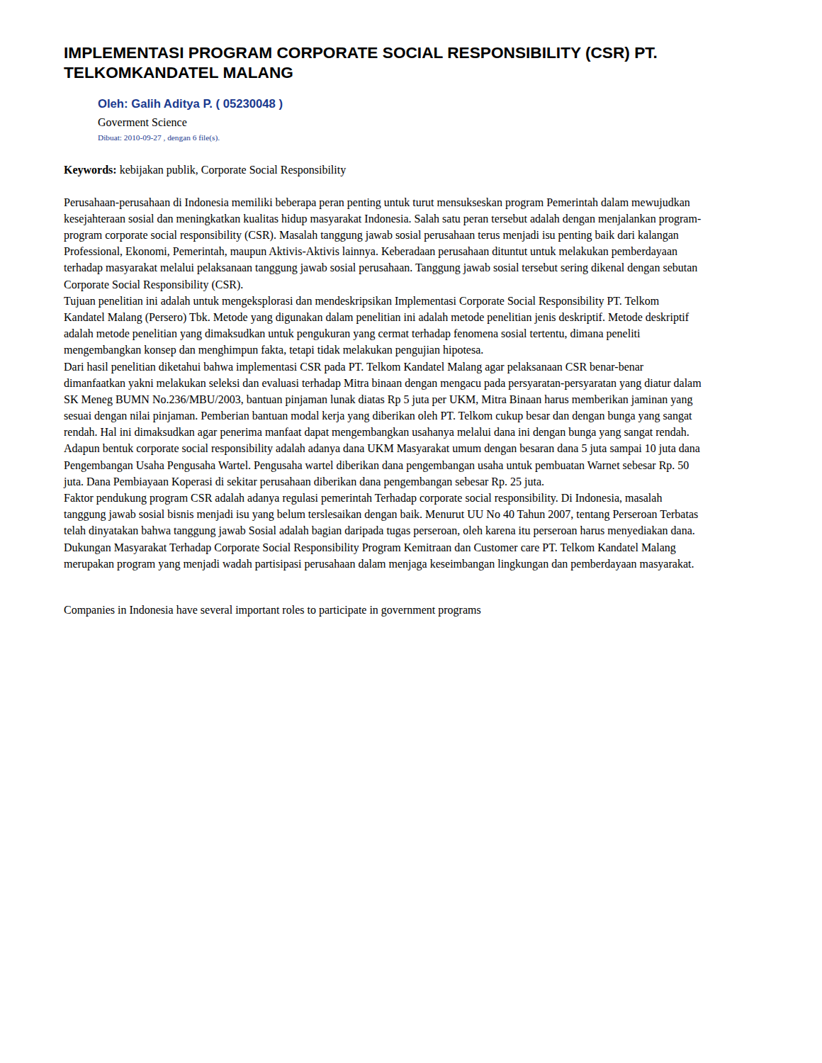IMPLEMENTASI PROGRAM CORPORATE SOCIAL RESPONSIBILITY (CSR) PT. TELKOMKANDATEL MALANG
Oleh: Galih Aditya P. ( 05230048 )
Goverment Science
Dibuat: 2010-09-27 , dengan 6 file(s).
Keywords: kebijakan publik, Corporate Social Responsibility
Perusahaan-perusahaan di Indonesia memiliki beberapa peran penting untuk turut mensukseskan program Pemerintah dalam mewujudkan kesejahteraan sosial dan meningkatkan kualitas hidup masyarakat Indonesia. Salah satu peran tersebut adalah dengan menjalankan program-program corporate social responsibility (CSR). Masalah tanggung jawab sosial perusahaan terus menjadi isu penting baik dari kalangan Professional, Ekonomi, Pemerintah, maupun Aktivis-Aktivis lainnya. Keberadaan perusahaan dituntut untuk melakukan pemberdayaan terhadap masyarakat melalui pelaksanaan tanggung jawab sosial perusahaan. Tanggung jawab sosial tersebut sering dikenal dengan sebutan Corporate Social Responsibility (CSR).
Tujuan penelitian ini adalah untuk mengeksplorasi dan mendeskripsikan Implementasi Corporate Social Responsibility PT. Telkom Kandatel Malang (Persero) Tbk. Metode yang digunakan dalam penelitian ini adalah metode penelitian jenis deskriptif. Metode deskriptif adalah metode penelitian yang dimaksudkan untuk pengukuran yang cermat terhadap fenomena sosial tertentu, dimana peneliti mengembangkan konsep dan menghimpun fakta, tetapi tidak melakukan pengujian hipotesa.
Dari hasil penelitian diketahui bahwa implementasi CSR pada PT. Telkom Kandatel Malang agar pelaksanaan CSR benar-benar dimanfaatkan yakni melakukan seleksi dan evaluasi terhadap Mitra binaan dengan mengacu pada persyaratan-persyaratan yang diatur dalam SK Meneg BUMN No.236/MBU/2003, bantuan pinjaman lunak diatas Rp 5 juta per UKM, Mitra Binaan harus memberikan jaminan yang sesuai dengan nilai pinjaman. Pemberian bantuan modal kerja yang diberikan oleh PT. Telkom cukup besar dan dengan bunga yang sangat rendah. Hal ini dimaksudkan agar penerima manfaat dapat mengembangkan usahanya melalui dana ini dengan bunga yang sangat rendah.
Adapun bentuk corporate social responsibility adalah adanya dana UKM Masyarakat umum dengan besaran dana 5 juta sampai 10 juta dana Pengembangan Usaha Pengusaha Wartel. Pengusaha wartel diberikan dana pengembangan usaha untuk pembuatan Warnet sebesar Rp. 50 juta. Dana Pembiayaan Koperasi di sekitar perusahaan diberikan dana pengembangan sebesar Rp. 25 juta.
Faktor pendukung program CSR adalah adanya regulasi pemerintah Terhadap corporate social responsibility. Di Indonesia, masalah tanggung jawab sosial bisnis menjadi isu yang belum terslesaikan dengan baik. Menurut UU No 40 Tahun 2007, tentang Perseroan Terbatas telah dinyatakan bahwa tanggung jawab Sosial adalah bagian daripada tugas perseroan, oleh karena itu perseroan harus menyediakan dana. Dukungan Masyarakat Terhadap Corporate Social Responsibility Program Kemitraan dan Customer care PT. Telkom Kandatel Malang merupakan program yang menjadi wadah partisipasi perusahaan dalam menjaga keseimbangan lingkungan dan pemberdayaan masyarakat.
Companies in Indonesia have several important roles to participate in government programs